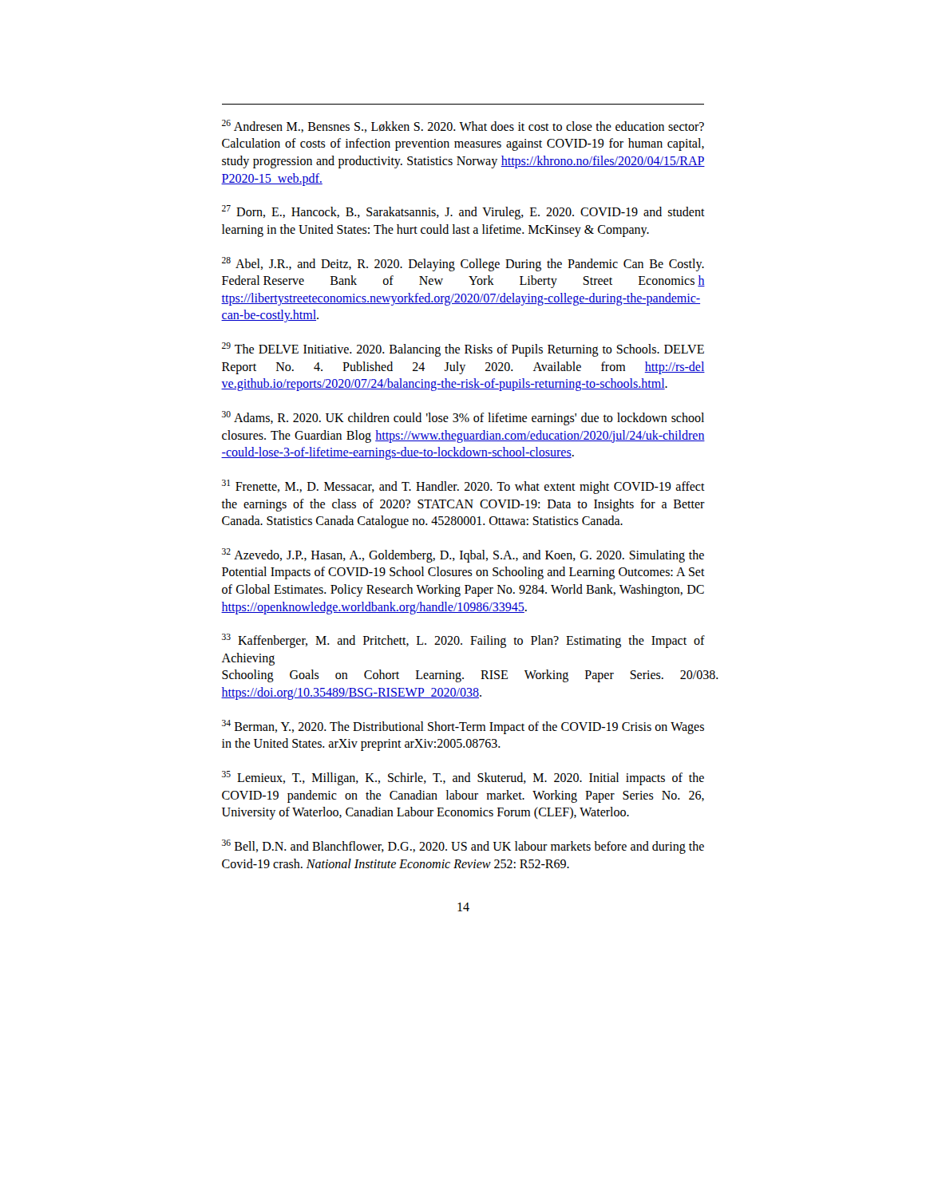26 Andresen M., Bensnes S., Løkken S. 2020. What does it cost to close the education sector? Calculation of costs of infection prevention measures against COVID-19 for human capital, study progression and productivity. Statistics Norway https://khrono.no/files/2020/04/15/RAPP2020-15_web.pdf.
27 Dorn, E., Hancock, B., Sarakatsannis, J. and Viruleg, E. 2020. COVID-19 and student learning in the United States: The hurt could last a lifetime. McKinsey & Company.
28 Abel, J.R., and Deitz, R. 2020. Delaying College During the Pandemic Can Be Costly. Federal Reserve Bank of New York Liberty Street Economics https://libertystreeteconomics.newyorkfed.org/2020/07/delaying-college-during-the-pandemic-can-be-costly.html.
29 The DELVE Initiative. 2020. Balancing the Risks of Pupils Returning to Schools. DELVE Report No. 4. Published 24 July 2020. Available from http://rs-delve.github.io/reports/2020/07/24/balancing-the-risk-of-pupils-returning-to-schools.html.
30 Adams, R. 2020. UK children could 'lose 3% of lifetime earnings' due to lockdown school closures. The Guardian Blog https://www.theguardian.com/education/2020/jul/24/uk-children-could-lose-3-of-lifetime-earnings-due-to-lockdown-school-closures.
31 Frenette, M., D. Messacar, and T. Handler. 2020. To what extent might COVID-19 affect the earnings of the class of 2020? STATCAN COVID-19: Data to Insights for a Better Canada. Statistics Canada Catalogue no. 45280001. Ottawa: Statistics Canada.
32 Azevedo, J.P., Hasan, A., Goldemberg, D., Iqbal, S.A., and Koen, G. 2020. Simulating the Potential Impacts of COVID-19 School Closures on Schooling and Learning Outcomes: A Set of Global Estimates. Policy Research Working Paper No. 9284. World Bank, Washington, DC https://openknowledge.worldbank.org/handle/10986/33945.
33 Kaffenberger, M. and Pritchett, L. 2020. Failing to Plan? Estimating the Impact of Achieving Schooling Goals on Cohort Learning. RISE Working Paper Series. 20/038. https://doi.org/10.35489/BSG-RISEWP_2020/038.
34 Berman, Y., 2020. The Distributional Short-Term Impact of the COVID-19 Crisis on Wages in the United States. arXiv preprint arXiv:2005.08763.
35 Lemieux, T., Milligan, K., Schirle, T., and Skuterud, M. 2020. Initial impacts of the COVID-19 pandemic on the Canadian labour market. Working Paper Series No. 26, University of Waterloo, Canadian Labour Economics Forum (CLEF), Waterloo.
36 Bell, D.N. and Blanchflower, D.G., 2020. US and UK labour markets before and during the Covid-19 crash. National Institute Economic Review 252: R52-R69.
14